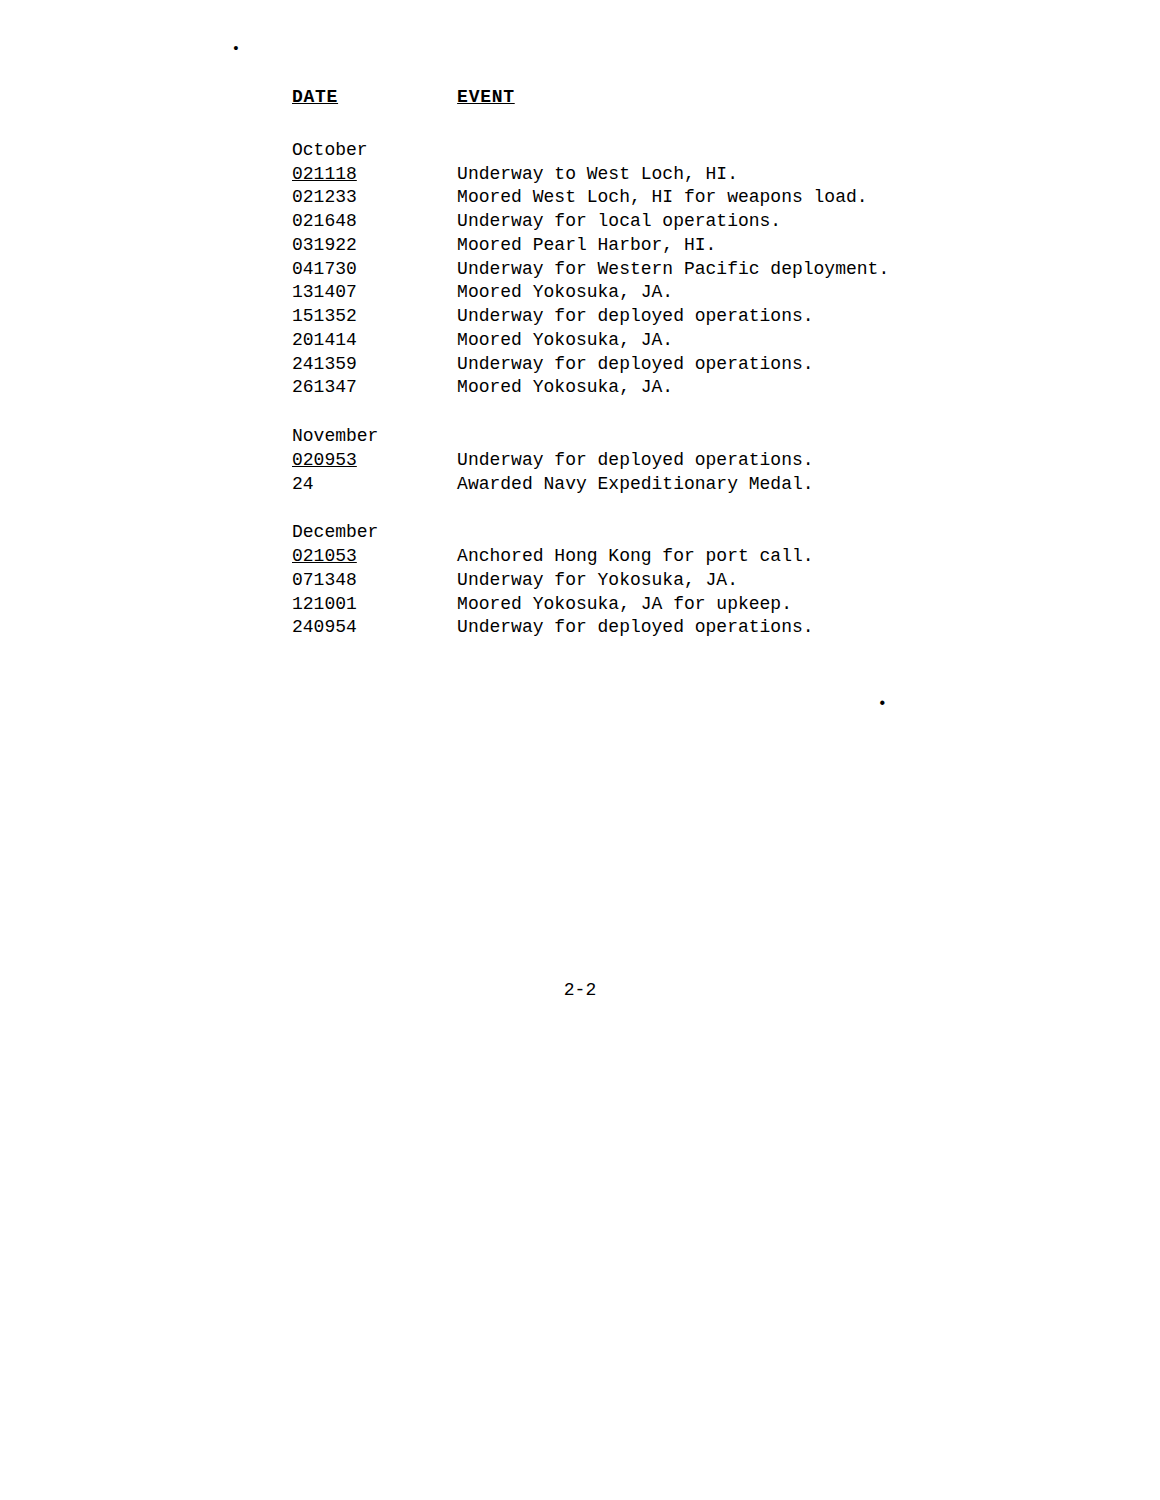•
| DATE | EVENT |
| October | |
| 021118 | Underway to West Loch, HI. |
| 021233 | Moored West Loch, HI for weapons load. |
| 021648 | Underway for local operations. |
| 031922 | Moored Pearl Harbor, HI. |
| 041730 | Underway for Western Pacific deployment. |
| 131407 | Moored Yokosuka, JA. |
| 151352 | Underway for deployed operations. |
| 201414 | Moored Yokosuka, JA. |
| 241359 | Underway for deployed operations. |
| 261347 | Moored Yokosuka, JA. |
| November | |
| 020953 | Underway for deployed operations. |
| 24 | Awarded Navy Expeditionary Medal. |
| December | |
| 021053 | Anchored Hong Kong for port call. |
| 071348 | Underway for Yokosuka, JA. |
| 121001 | Moored Yokosuka, JA for upkeep. |
| 240954 | Underway for deployed operations. |
•
2-2